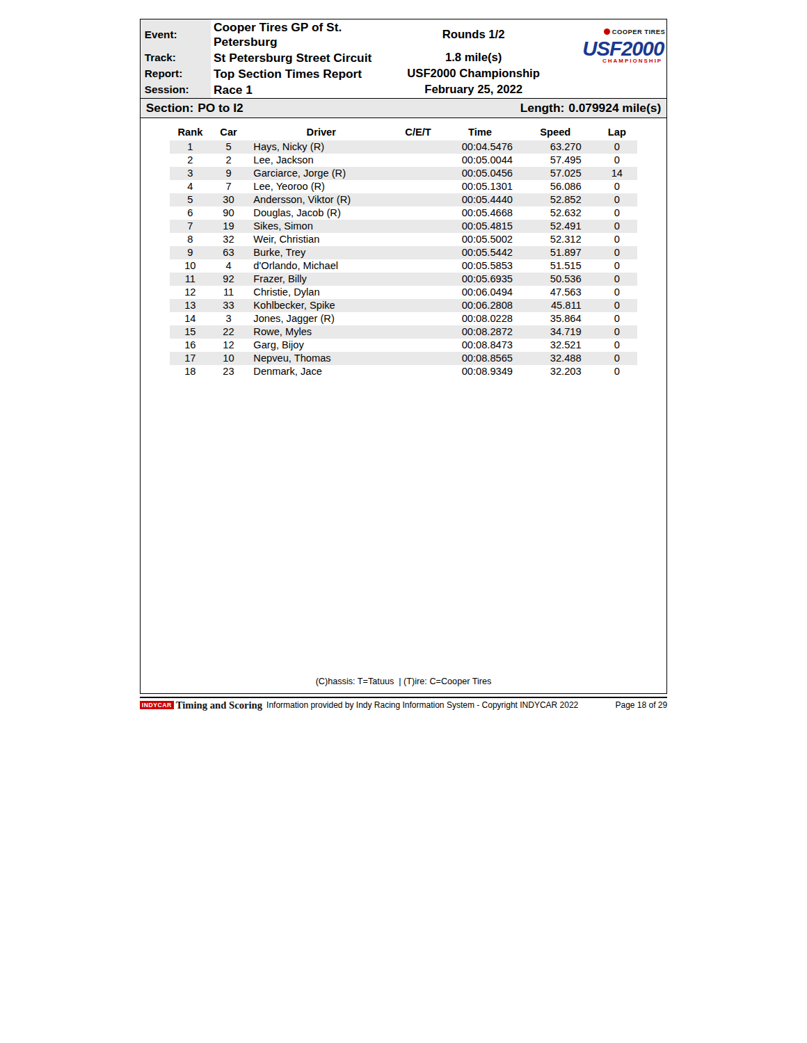| Event: | Cooper Tires GP of St. Petersburg | Rounds 1/2 | COOPER TIRES USF 2000 CHAMPIONSHIP |
| Track: | St Petersburg Street Circuit | 1.8 mile(s) |
| Report: | Top Section Times Report | USF2000 Championship |
| Session: | Race 1 | February 25, 2022 |
Section: PO to I2
Length: 0.079924 mile(s)
| Rank | Car | Driver | C/E/T | Time | Speed | Lap |
| --- | --- | --- | --- | --- | --- | --- |
| 1 | 5 | Hays, Nicky (R) | | 00:04.5476 | 63.270 | 0 |
| 2 | 2 | Lee, Jackson | | 00:05.0044 | 57.495 | 0 |
| 3 | 9 | Garciarce, Jorge (R) | | 00:05.0456 | 57.025 | 14 |
| 4 | 7 | Lee, Yeoroo (R) | | 00:05.1301 | 56.086 | 0 |
| 5 | 30 | Andersson, Viktor (R) | | 00:05.4440 | 52.852 | 0 |
| 6 | 90 | Douglas, Jacob (R) | | 00:05.4668 | 52.632 | 0 |
| 7 | 19 | Sikes, Simon | | 00:05.4815 | 52.491 | 0 |
| 8 | 32 | Weir, Christian | | 00:05.5002 | 52.312 | 0 |
| 9 | 63 | Burke, Trey | | 00:05.5442 | 51.897 | 0 |
| 10 | 4 | d'Orlando, Michael | | 00:05.5853 | 51.515 | 0 |
| 11 | 92 | Frazer, Billy | | 00:05.6935 | 50.536 | 0 |
| 12 | 11 | Christie, Dylan | | 00:06.0494 | 47.563 | 0 |
| 13 | 33 | Kohlbecker, Spike | | 00:06.2808 | 45.811 | 0 |
| 14 | 3 | Jones, Jagger (R) | | 00:08.0228 | 35.864 | 0 |
| 15 | 22 | Rowe, Myles | | 00:08.2872 | 34.719 | 0 |
| 16 | 12 | Garg, Bijoy | | 00:08.8473 | 32.521 | 0 |
| 17 | 10 | Nepveu, Thomas | | 00:08.8565 | 32.488 | 0 |
| 18 | 23 | Denmark, Jace | | 00:08.9349 | 32.203 | 0 |
(C)hassis: T=Tatuus | (T)ire: C=Cooper Tires
INDYCAR Timing and Scoring
Information provided by Indy Racing Information System - Copyright INDYCAR 2022
Page 18 of 29